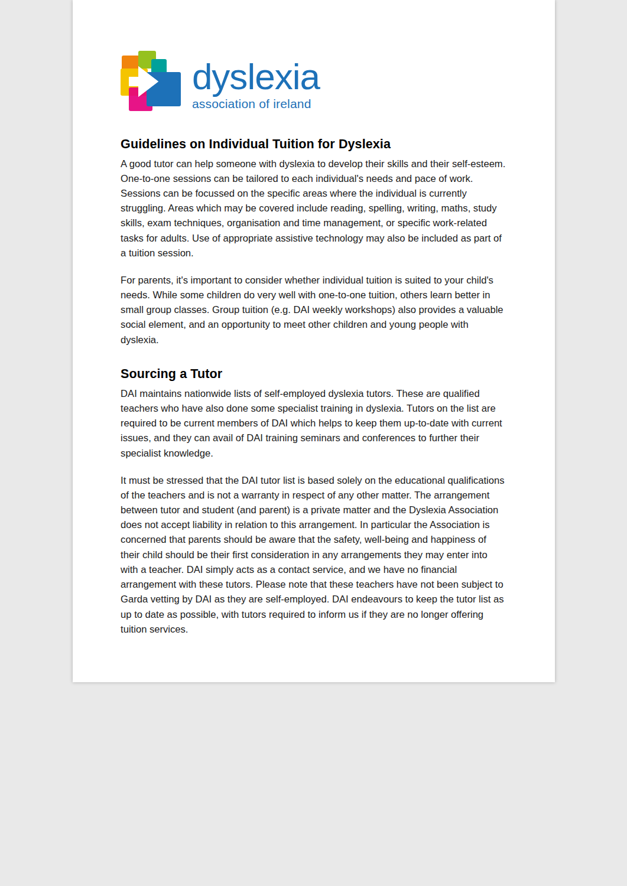dyslexia
association of ireland
Guidelines on Individual Tuition for Dyslexia
A good tutor can help someone with dyslexia to develop their skills and their self-esteem. One-to-one sessions can be tailored to each individual's needs and pace of work. Sessions can be focussed on the specific areas where the individual is currently struggling. Areas which may be covered include reading, spelling, writing, maths, study skills, exam techniques, organisation and time management, or specific work-related tasks for adults. Use of appropriate assistive technology may also be included as part of a tuition session.
For parents, it's important to consider whether individual tuition is suited to your child's needs. While some children do very well with one-to-one tuition, others learn better in small group classes. Group tuition (e.g. DAI weekly workshops) also provides a valuable social element, and an opportunity to meet other children and young people with dyslexia.
Sourcing a Tutor
DAI maintains nationwide lists of self-employed dyslexia tutors. These are qualified teachers who have also done some specialist training in dyslexia. Tutors on the list are required to be current members of DAI which helps to keep them up-to-date with current issues, and they can avail of DAI training seminars and conferences to further their specialist knowledge.
It must be stressed that the DAI tutor list is based solely on the educational qualifications of the teachers and is not a warranty in respect of any other matter. The arrangement between tutor and student (and parent) is a private matter and the Dyslexia Association does not accept liability in relation to this arrangement. In particular the Association is concerned that parents should be aware that the safety, well-being and happiness of their child should be their first consideration in any arrangements they may enter into with a teacher. DAI simply acts as a contact service, and we have no financial arrangement with these tutors. Please note that these teachers have not been subject to Garda vetting by DAI as they are self-employed. DAI endeavours to keep the tutor list as up to date as possible, with tutors required to inform us if they are no longer offering tuition services.